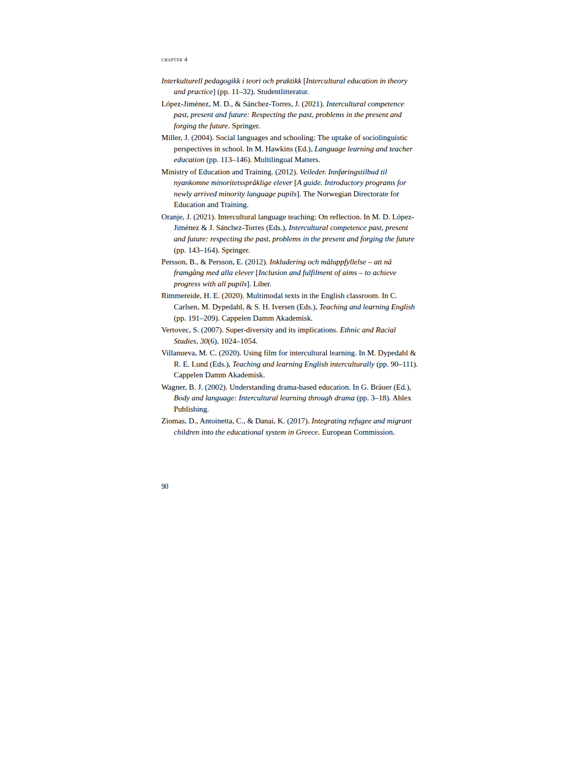chapter 4
Interkulturell pedagogikk i teori och praktikk [Intercultural education in theory and practice] (pp. 11–32). Studentlitteratur.
López-Jiménez, M. D., & Sánchez-Torres, J. (2021). Intercultural competence past, present and future: Respecting the past, problems in the present and forging the future. Springer.
Miller, J. (2004). Social languages and schooling: The uptake of sociolinguistic perspectives in school. In M. Hawkins (Ed.), Language learning and teacher education (pp. 113–146). Multilingual Matters.
Ministry of Education and Training. (2012). Veileder. Innføringstilbud til nyankomne minoritetsspråklige elever [A guide. Introductory programs for newly arrived minority language pupils]. The Norwegian Directorate for Education and Training.
Oranje, J. (2021). Intercultural language teaching: On reflection. In M. D. López-Jiménez & J. Sánchez-Torres (Eds.), Intercultural competence past, present and future: respecting the past, problems in the present and forging the future (pp. 143–164). Springer.
Persson, B., & Persson, E. (2012). Inkludering och måluppfyllelse – att nå framgång med alla elever [Inclusion and fulfilment of aims – to achieve progress with all pupils]. Liber.
Rimmereide, H. E. (2020). Multimodal texts in the English classroom. In C. Carlsen, M. Dypedahl, & S. H. Iversen (Eds.), Teaching and learning English (pp. 191–209). Cappelen Damm Akademisk.
Vertovec, S. (2007). Super-diversity and its implications. Ethnic and Racial Studies, 30(6), 1024–1054.
Villanueva, M. C. (2020). Using film for intercultural learning. In M. Dypedahl & R. E. Lund (Eds.), Teaching and learning English interculturally (pp. 90–111). Cappelen Damm Akademisk.
Wagner, B. J. (2002). Understanding drama-based education. In G. Bräuer (Ed.), Body and language: Intercultural learning through drama (pp. 3–18). Ablex Publishing.
Ziomas, D., Antoinetta, C., & Danai, K. (2017). Integrating refugee and migrant children into the educational system in Greece. European Commission.
90